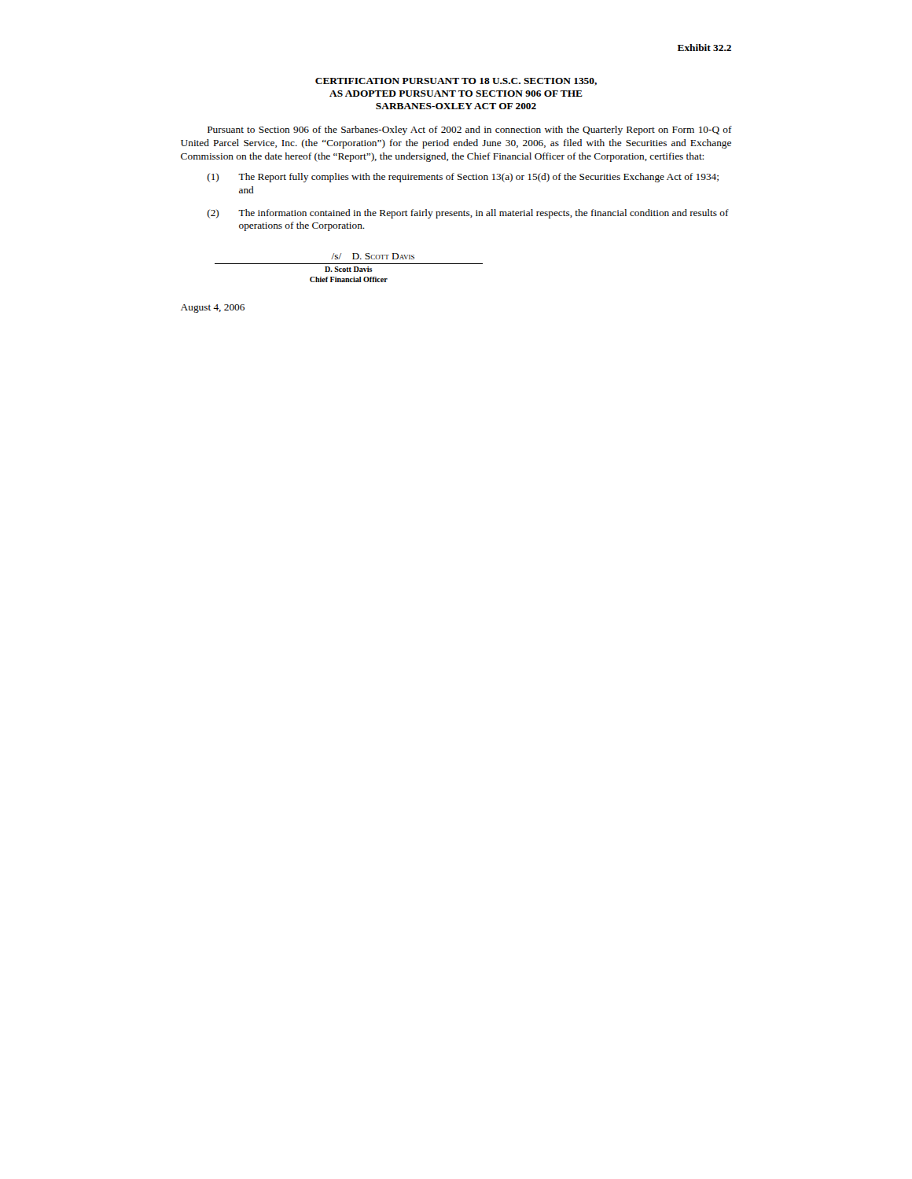Exhibit 32.2
CERTIFICATION PURSUANT TO 18 U.S.C. SECTION 1350,
AS ADOPTED PURSUANT TO SECTION 906 OF THE
SARBANES-OXLEY ACT OF 2002
Pursuant to Section 906 of the Sarbanes-Oxley Act of 2002 and in connection with the Quarterly Report on Form 10-Q of United Parcel Service, Inc. (the “Corporation”) for the period ended June 30, 2006, as filed with the Securities and Exchange Commission on the date hereof (the “Report”), the undersigned, the Chief Financial Officer of the Corporation, certifies that:
(1) The Report fully complies with the requirements of Section 13(a) or 15(d) of the Securities Exchange Act of 1934; and
(2) The information contained in the Report fairly presents, in all material respects, the financial condition and results of operations of the Corporation.
| | /s/ D. Scott Davis | |
| | D. Scott Davis Chief Financial Officer | |
August 4, 2006